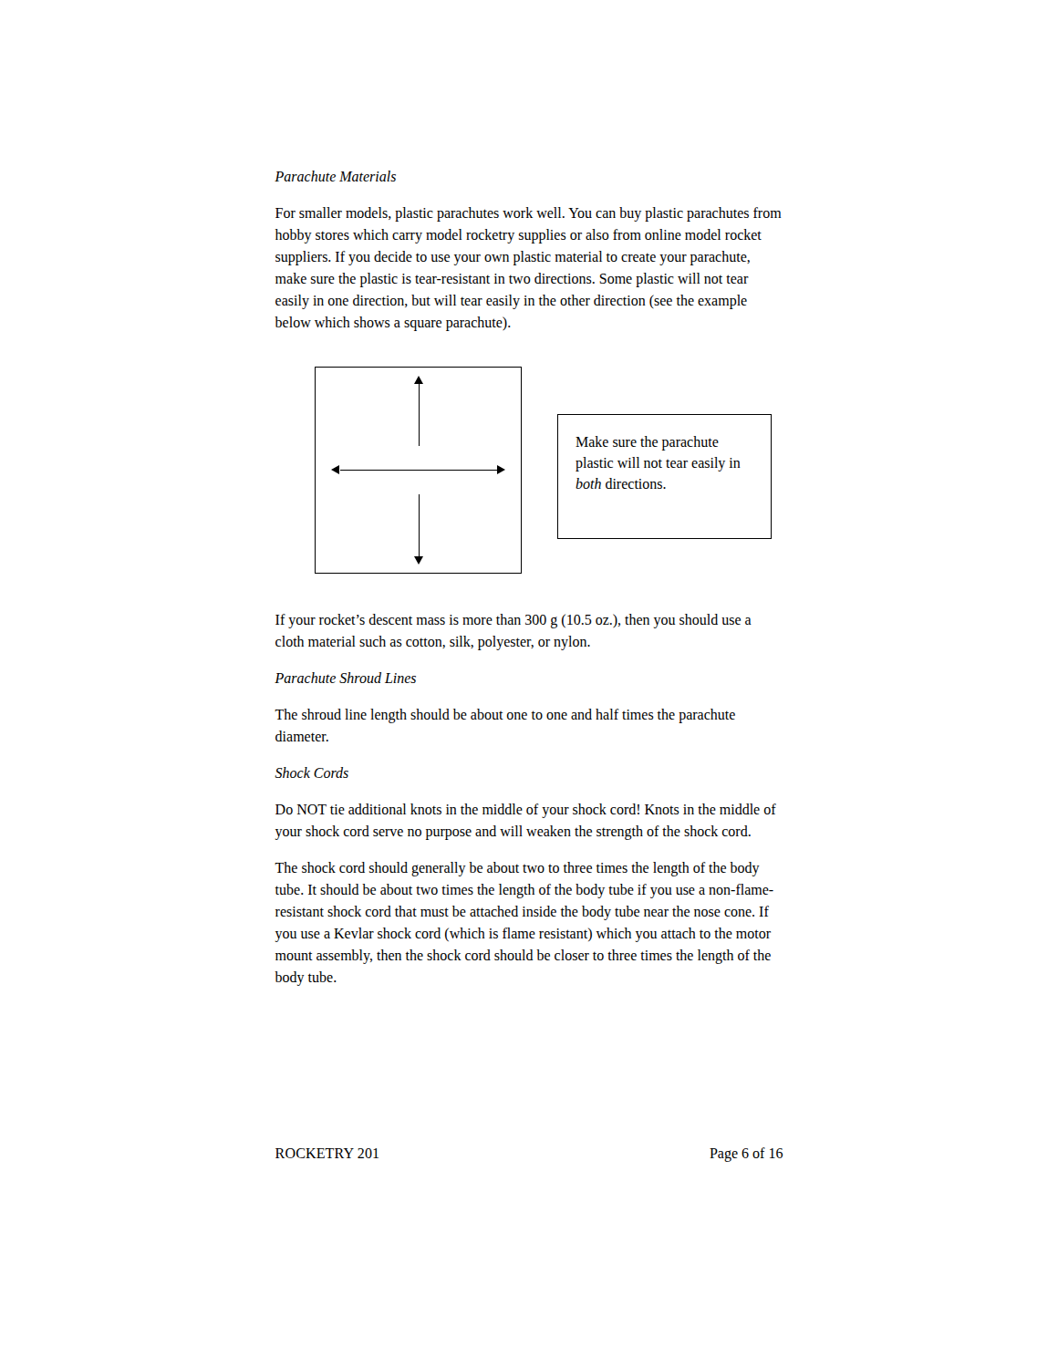Parachute Materials
For smaller models, plastic parachutes work well. You can buy plastic parachutes from hobby stores which carry model rocketry supplies or also from online model rocket suppliers. If you decide to use your own plastic material to create your parachute, make sure the plastic is tear-resistant in two directions. Some plastic will not tear easily in one direction, but will tear easily in the other direction (see the example below which shows a square parachute).
Make sure the parachute plastic will not tear easily in both directions.
If your rocket’s descent mass is more than 300 g (10.5 oz.), then you should use a cloth material such as cotton, silk, polyester, or nylon.
Parachute Shroud Lines
The shroud line length should be about one to one and half times the parachute diameter.
Shock Cords
Do NOT tie additional knots in the middle of your shock cord! Knots in the middle of your shock cord serve no purpose and will weaken the strength of the shock cord.
The shock cord should generally be about two to three times the length of the body tube. It should be about two times the length of the body tube if you use a non-flame-resistant shock cord that must be attached inside the body tube near the nose cone. If you use a Kevlar shock cord (which is flame resistant) which you attach to the motor mount assembly, then the shock cord should be closer to three times the length of the body tube.
ROCKETRY 201 Page 6 of 16